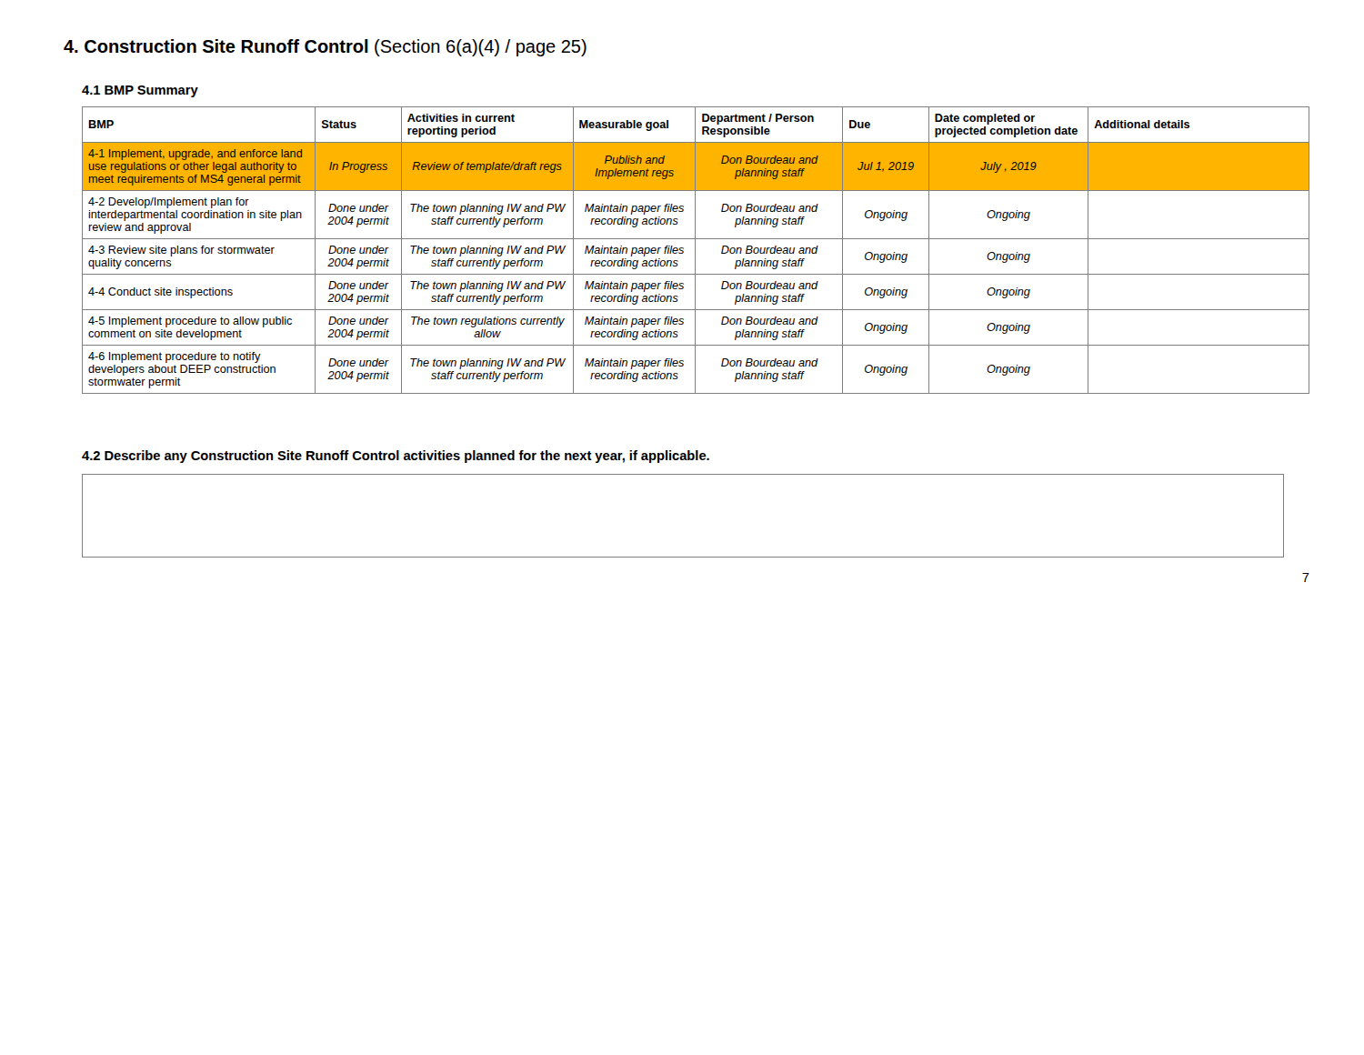4. Construction Site Runoff Control (Section 6(a)(4) / page 25)
4.1 BMP Summary
| BMP | Status | Activities in current reporting period | Measurable goal | Department / Person Responsible | Due | Date completed or projected completion date | Additional details |
| --- | --- | --- | --- | --- | --- | --- | --- |
| 4-1 Implement, upgrade, and enforce land use regulations or other legal authority to meet requirements of MS4 general permit | In Progress | Review of template/draft regs | Publish and Implement regs | Don Bourdeau and planning staff | Jul 1, 2019 | July , 2019 | |
| 4-2 Develop/Implement plan for interdepartmental coordination in site plan review and approval | Done under 2004 permit | The town planning IW and PW staff currently perform | Maintain paper files recording actions | Don Bourdeau and planning staff | Ongoing | Ongoing | |
| 4-3 Review site plans for stormwater quality concerns | Done under 2004 permit | The town planning IW and PW staff currently perform | Maintain paper files recording actions | Don Bourdeau and planning staff | Ongoing | Ongoing | |
| 4-4 Conduct site inspections | Done under 2004 permit | The town planning IW and PW staff currently perform | Maintain paper files recording actions | Don Bourdeau and planning staff | Ongoing | Ongoing | |
| 4-5 Implement procedure to allow public comment on site development | Done under 2004 permit | The town regulations currently allow | Maintain paper files recording actions | Don Bourdeau and planning staff | Ongoing | Ongoing | |
| 4-6 Implement procedure to notify developers about DEEP construction stormwater permit | Done under 2004 permit | The town planning IW and PW staff currently perform | Maintain paper files recording actions | Don Bourdeau and planning staff | Ongoing | Ongoing | |
4.2 Describe any Construction Site Runoff Control activities planned for the next year, if applicable.
7